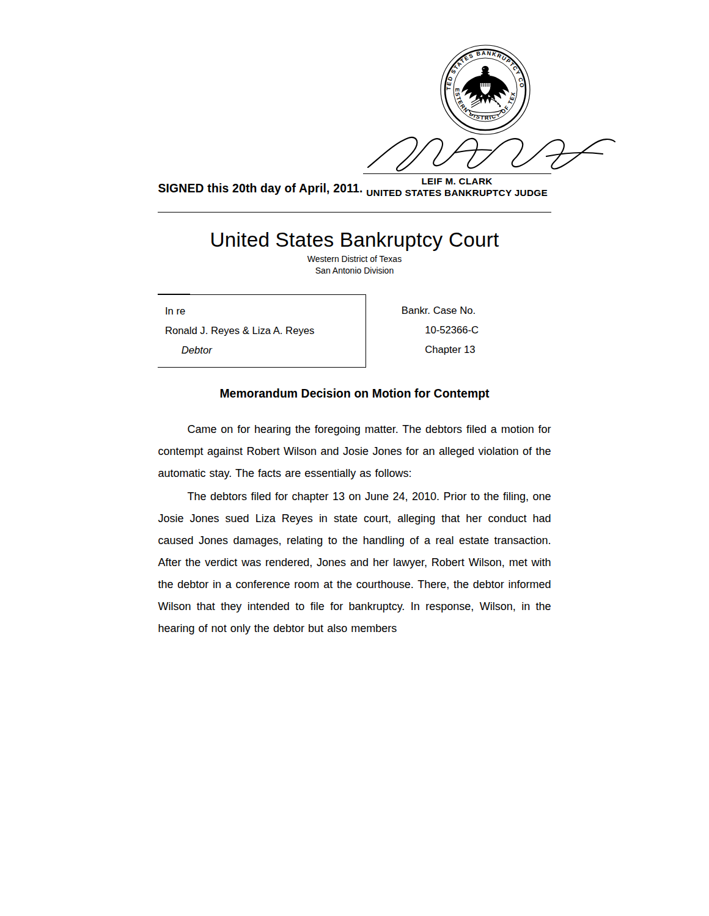UNITED STATES BANKRUPTCY COURT WESTERN DISTRICT OF TEXAS
SIGNED this 20th day of April, 2011.
LEIF M. CLARK
UNITED STATES BANKRUPTCY JUDGE
United States Bankruptcy Court
Western District of Texas
San Antonio Division
In re
Ronald J. Reyes & Liza A. Reyes
Debtor
Bankr. Case No.
10-52366-C
Chapter 13
Memorandum Decision on Motion for Contempt
Came on for hearing the foregoing matter. The debtors filed a motion for contempt against Robert Wilson and Josie Jones for an alleged violation of the automatic stay. The facts are essentially as follows:
The debtors filed for chapter 13 on June 24, 2010. Prior to the filing, one Josie Jones sued Liza Reyes in state court, alleging that her conduct had caused Jones damages, relating to the handling of a real estate transaction. After the verdict was rendered, Jones and her lawyer, Robert Wilson, met with the debtor in a conference room at the courthouse. There, the debtor informed Wilson that they intended to file for bankruptcy. In response, Wilson, in the hearing of not only the debtor but also members